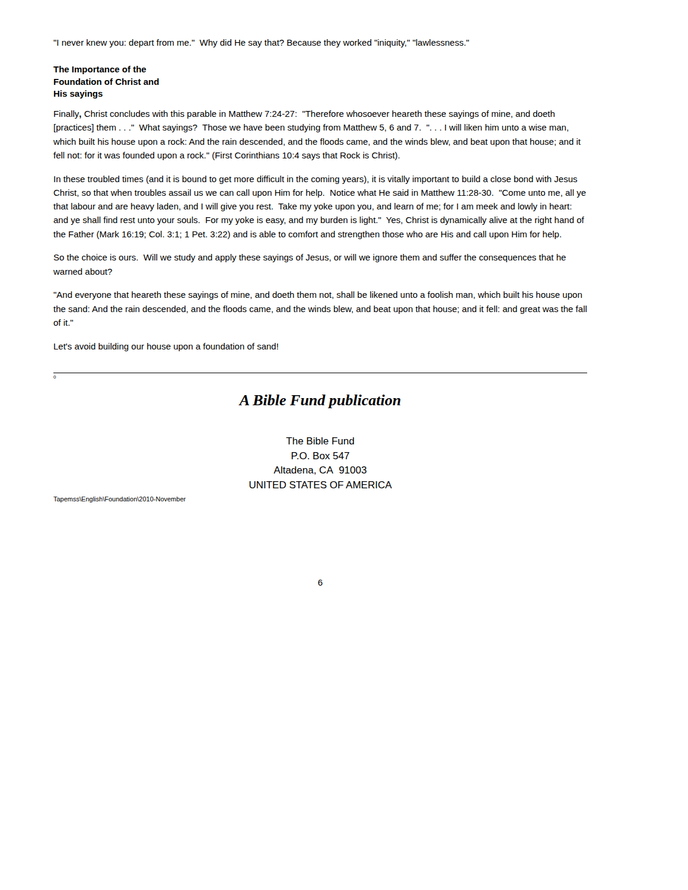"I never knew you: depart from me." Why did He say that? Because they worked "iniquity," "lawlessness."
The Importance of the
Foundation of Christ and
His sayings
Finally, Christ concludes with this parable in Matthew 7:24-27: "Therefore whosoever heareth these sayings of mine, and doeth [practices] them . . ." What sayings? Those we have been studying from Matthew 5, 6 and 7. ". . . I will liken him unto a wise man, which built his house upon a rock: And the rain descended, and the floods came, and the winds blew, and beat upon that house; and it fell not: for it was founded upon a rock." (First Corinthians 10:4 says that Rock is Christ).
In these troubled times (and it is bound to get more difficult in the coming years), it is vitally important to build a close bond with Jesus Christ, so that when troubles assail us we can call upon Him for help. Notice what He said in Matthew 11:28-30. "Come unto me, all ye that labour and are heavy laden, and I will give you rest. Take my yoke upon you, and learn of me; for I am meek and lowly in heart: and ye shall find rest unto your souls. For my yoke is easy, and my burden is light." Yes, Christ is dynamically alive at the right hand of the Father (Mark 16:19; Col. 3:1; 1 Pet. 3:22) and is able to comfort and strengthen those who are His and call upon Him for help.
So the choice is ours. Will we study and apply these sayings of Jesus, or will we ignore them and suffer the consequences that he warned about?
"And everyone that heareth these sayings of mine, and doeth them not, shall be likened unto a foolish man, which built his house upon the sand: And the rain descended, and the floods came, and the winds blew, and beat upon that house; and it fell: and great was the fall of it."
Let's avoid building our house upon a foundation of sand!
0
A Bible Fund publication
The Bible Fund
P.O. Box 547
Altadena, CA 91003
UNITED STATES OF AMERICA
Tapemss\English\Foundation\2010-November
6